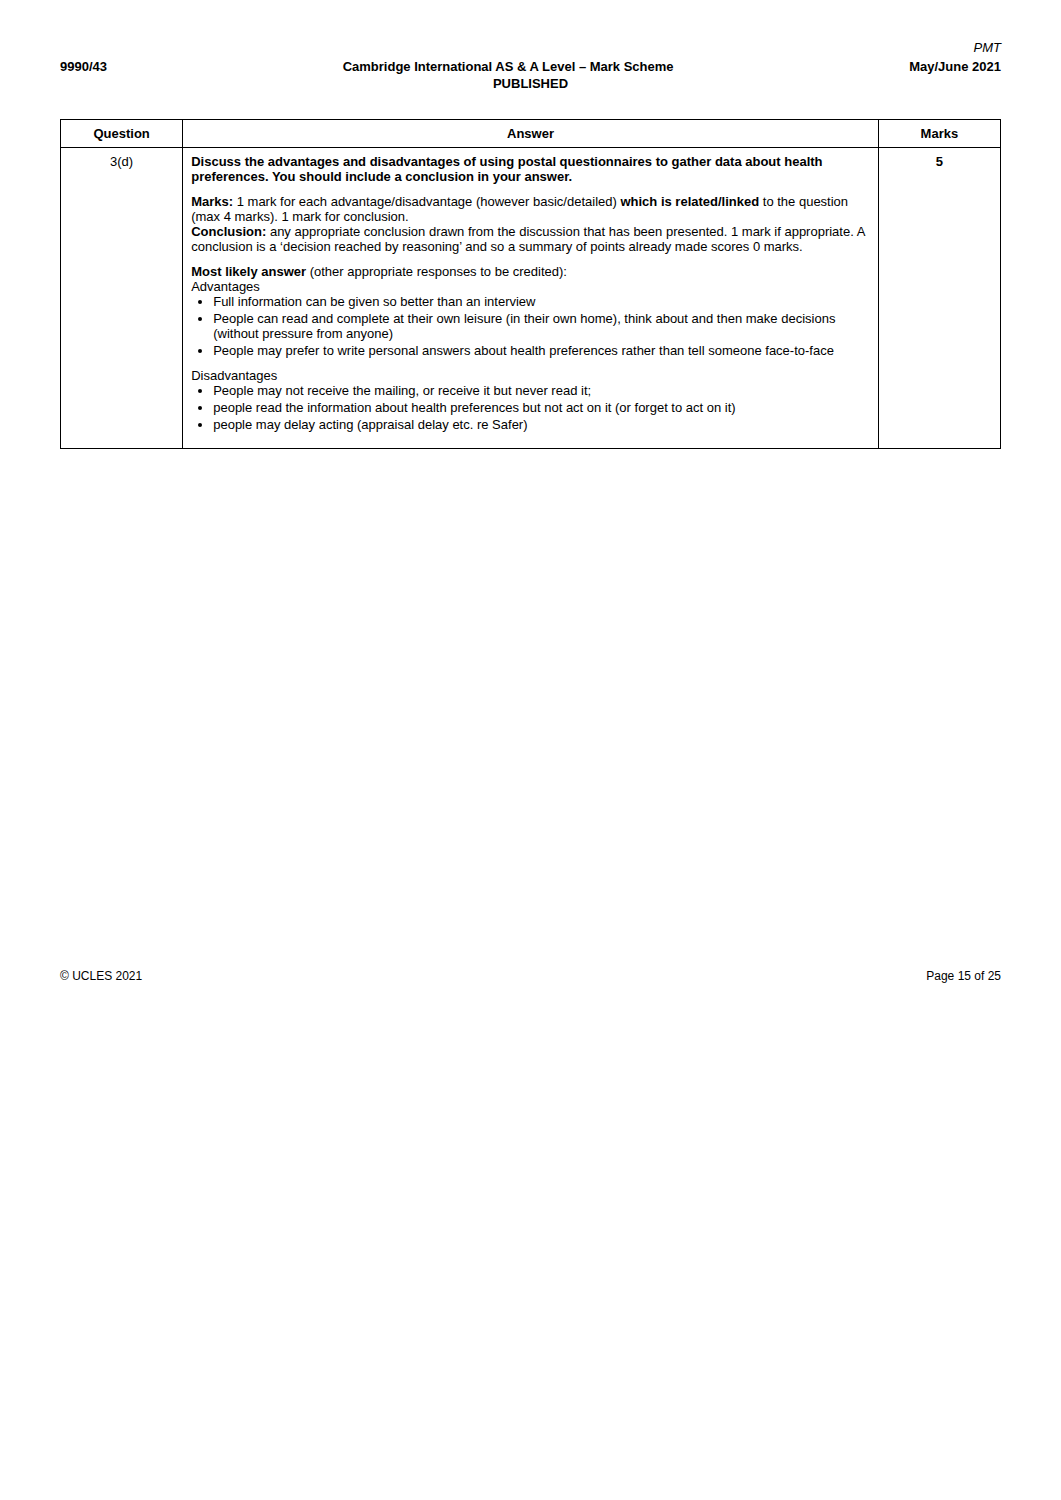PMT
9990/43
Cambridge International AS & A Level – Mark Scheme
May/June 2021
PUBLISHED
| Question | Answer | Marks |
| --- | --- | --- |
| 3(d) | Discuss the advantages and disadvantages of using postal questionnaires to gather data about health preferences. You should include a conclusion in your answer. Marks: 1 mark for each advantage/disadvantage (however basic/detailed) which is related/linked to the question (max 4 marks). 1 mark for conclusion. Conclusion: any appropriate conclusion drawn from the discussion that has been presented. 1 mark if appropriate. A conclusion is a ‘decision reached by reasoning’ and so a summary of points already made scores 0 marks. Most likely answer (other appropriate responses to be credited): Advantages Full information can be given so better than an interview People can read and complete at their own leisure (in their own home), think about and then make decisions (without pressure from anyone) People may prefer to write personal answers about health preferences rather than tell someone face-to-face Disadvantages People may not receive the mailing, or receive it but never read it; people read the information about health preferences but not act on it (or forget to act on it) people may delay acting (appraisal delay etc. re Safer) | 5 |
© UCLES 2021
Page 15 of 25